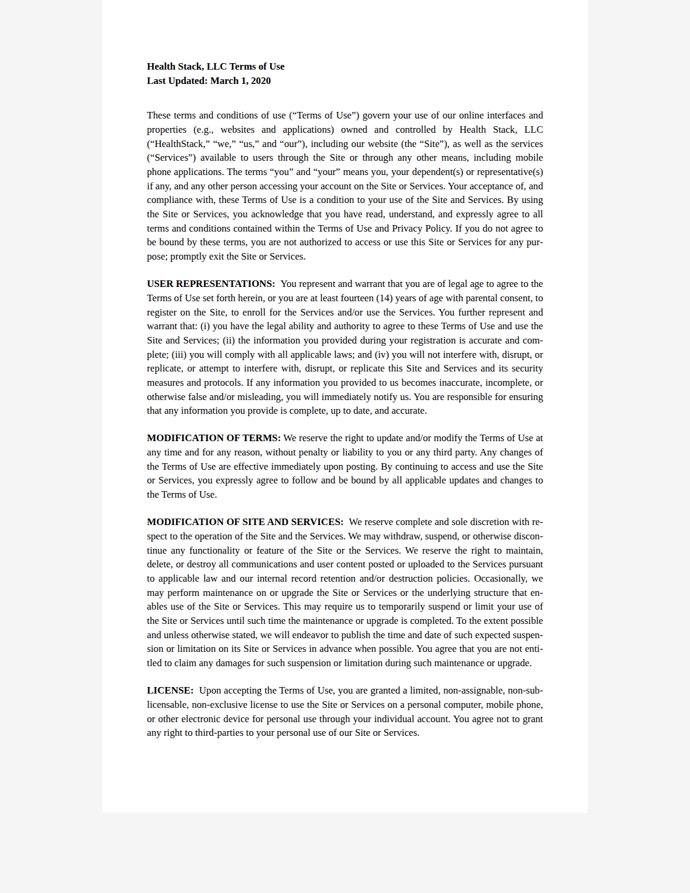Health Stack, LLC Terms of Use
Last Updated: March 1, 2020
These terms and conditions of use (“Terms of Use”) govern your use of our online interfaces and properties (e.g., websites and applications) owned and controlled by Health Stack, LLC (“HealthStack,” “we,” “us,” and “our”), including our website (the “Site”), as well as the services (“Services”) available to users through the Site or through any other means, including mobile phone applications. The terms “you” and “your” means you, your dependent(s) or representative(s) if any, and any other person accessing your account on the Site or Services. Your acceptance of, and compliance with, these Terms of Use is a condition to your use of the Site and Services. By using the Site or Services, you acknowledge that you have read, understand, and expressly agree to all terms and conditions contained within the Terms of Use and Privacy Policy. If you do not agree to be bound by these terms, you are not authorized to access or use this Site or Services for any purpose; promptly exit the Site or Services.
USER REPRESENTATIONS: You represent and warrant that you are of legal age to agree to the Terms of Use set forth herein, or you are at least fourteen (14) years of age with parental consent, to register on the Site, to enroll for the Services and/or use the Services. You further represent and warrant that: (i) you have the legal ability and authority to agree to these Terms of Use and use the Site and Services; (ii) the information you provided during your registration is accurate and complete; (iii) you will comply with all applicable laws; and (iv) you will not interfere with, disrupt, or replicate, or attempt to interfere with, disrupt, or replicate this Site and Services and its security measures and protocols. If any information you provided to us becomes inaccurate, incomplete, or otherwise false and/or misleading, you will immediately notify us. You are responsible for ensuring that any information you provide is complete, up to date, and accurate.
MODIFICATION OF TERMS: We reserve the right to update and/or modify the Terms of Use at any time and for any reason, without penalty or liability to you or any third party. Any changes of the Terms of Use are effective immediately upon posting. By continuing to access and use the Site or Services, you expressly agree to follow and be bound by all applicable updates and changes to the Terms of Use.
MODIFICATION OF SITE AND SERVICES: We reserve complete and sole discretion with respect to the operation of the Site and the Services. We may withdraw, suspend, or otherwise discontinue any functionality or feature of the Site or the Services. We reserve the right to maintain, delete, or destroy all communications and user content posted or uploaded to the Services pursuant to applicable law and our internal record retention and/or destruction policies. Occasionally, we may perform maintenance on or upgrade the Site or Services or the underlying structure that enables use of the Site or Services. This may require us to temporarily suspend or limit your use of the Site or Services until such time the maintenance or upgrade is completed. To the extent possible and unless otherwise stated, we will endeavor to publish the time and date of such expected suspension or limitation on its Site or Services in advance when possible. You agree that you are not entitled to claim any damages for such suspension or limitation during such maintenance or upgrade.
LICENSE: Upon accepting the Terms of Use, you are granted a limited, non-assignable, non-sublicensable, non-exclusive license to use the Site or Services on a personal computer, mobile phone, or other electronic device for personal use through your individual account. You agree not to grant any right to third-parties to your personal use of our Site or Services.